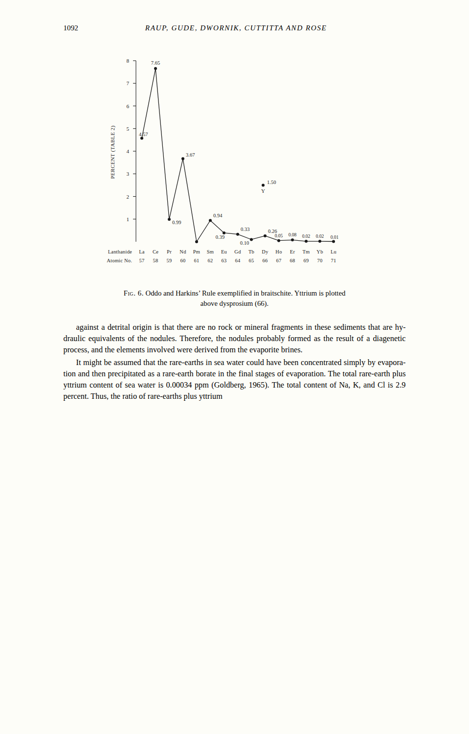1092 RAUP, GUDE, DWORNIK, CUTTITTA AND ROSE
8 7 6 5 4 3 2 1 PERCENT (TABLE 2) 1.50 Y 4.57 7.65 0.99 3.67 0.94 0.39 0.33 0.10 0.26 0.05 0.08 0.02 0.02 0.01 Lanthanide La Ce Pr Nd Pm Sm Eu Gd Tb Dy Ho Er Tm Yb Lu Atomic No. 57 58 59 60 61 62 63 64 65 66 67 68 69 70 71
Fig. 6. Oddo and Harkins’ Rule exemplified in braitschite. Yttrium is plotted
above dysprosium (66).
against a detrital origin is that there are no rock or mineral fragments in these sediments that are hydraulic equivalents of the nodules. Therefore, the nodules probably formed as the result of a diagenetic process, and the elements involved were derived from the evaporite brines.
It might be assumed that the rare-earths in sea water could have been concentrated simply by evaporation and then precipitated as a rare-earth borate in the final stages of evaporation. The total rare-earth plus yttrium content of sea water is 0.00034 ppm (Goldberg, 1965). The total content of Na, K, and Cl is 2.9 percent. Thus, the ratio of rare-earths plus yttrium